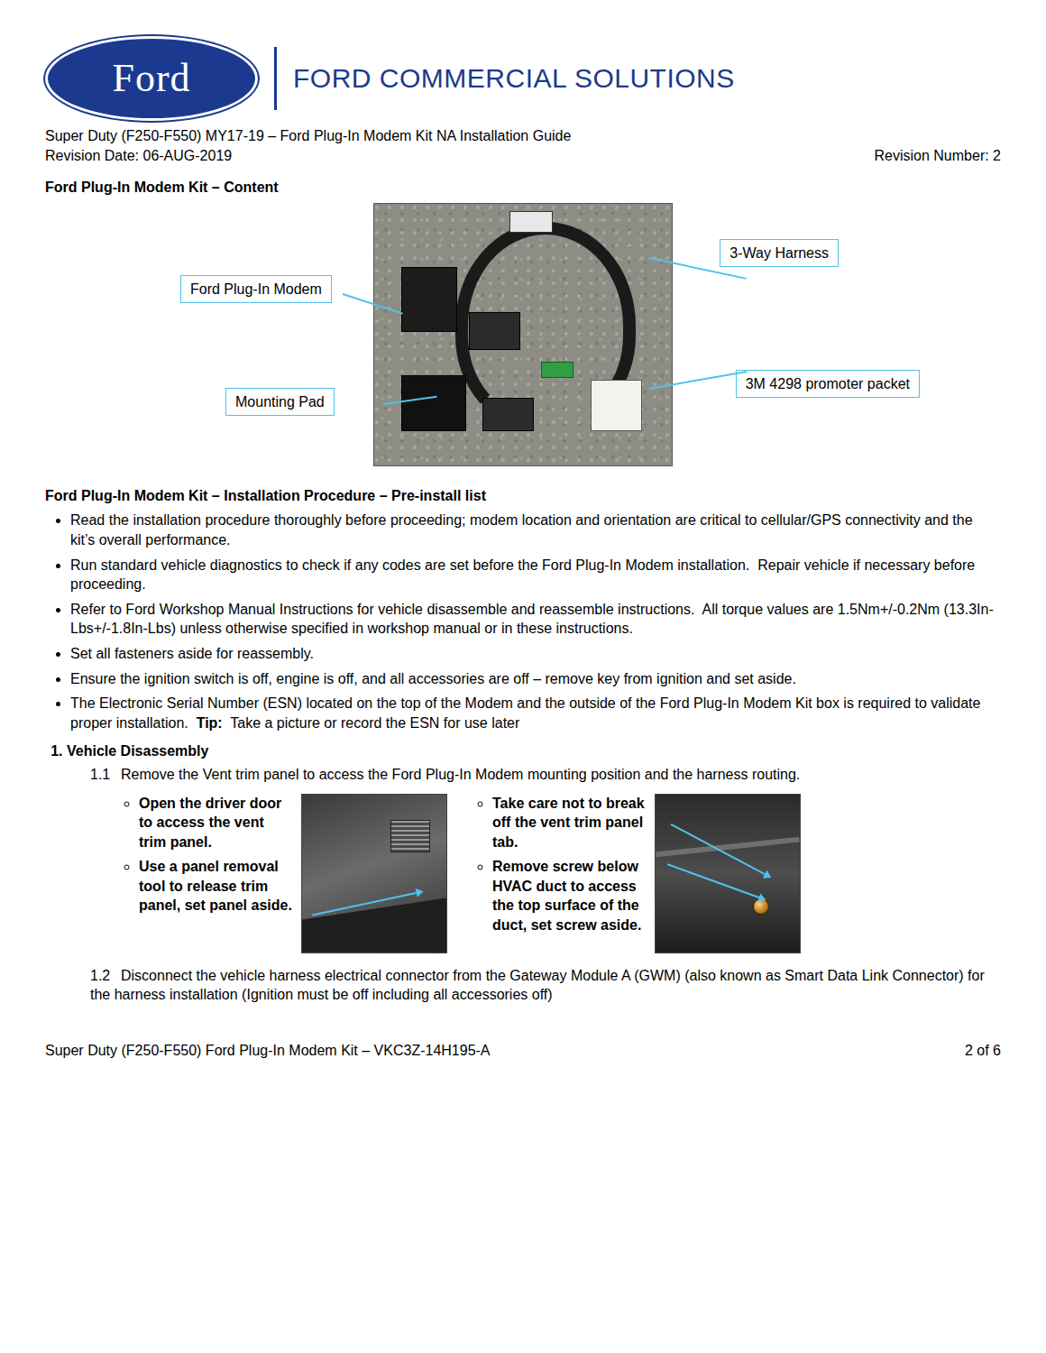Ford
FORD COMMERCIAL SOLUTIONS
Super Duty (F250-F550) MY17-19 – Ford Plug-In Modem Kit NA Installation Guide
Revision Date: 06-AUG-2019 Revision Number: 2
Ford Plug-In Modem Kit – Content
Ford Plug-In Modem
Mounting Pad
3-Way Harness
3M 4298 promoter packet
Ford Plug-In Modem Kit – Installation Procedure – Pre-install list
Read the installation procedure thoroughly before proceeding; modem location and orientation are critical to cellular/GPS connectivity and the kit’s overall performance.
Run standard vehicle diagnostics to check if any codes are set before the Ford Plug-In Modem installation. Repair vehicle if necessary before proceeding.
Refer to Ford Workshop Manual Instructions for vehicle disassemble and reassemble instructions. All torque values are 1.5Nm+/-0.2Nm (13.3In-Lbs+/-1.8In-Lbs) unless otherwise specified in workshop manual or in these instructions.
Set all fasteners aside for reassembly.
Ensure the ignition switch is off, engine is off, and all accessories are off – remove key from ignition and set aside.
The Electronic Serial Number (ESN) located on the top of the Modem and the outside of the Ford Plug-In Modem Kit box is required to validate proper installation. Tip: Take a picture or record the ESN for use later
Vehicle Disassembly
1.1 Remove the Vent trim panel to access the Ford Plug-In Modem mounting position and the harness routing.
Open the driver door to access the vent trim panel.
Use a panel removal tool to release trim panel, set panel aside.
Take care not to break off the vent trim panel tab.
Remove screw below HVAC duct to access the top surface of the duct, set screw aside.
1.2 Disconnect the vehicle harness electrical connector from the Gateway Module A (GWM) (also known as Smart Data Link Connector) for the harness installation (Ignition must be off including all accessories off)
Super Duty (F250-F550) Ford Plug-In Modem Kit – VKC3Z-14H195-A 2 of 6